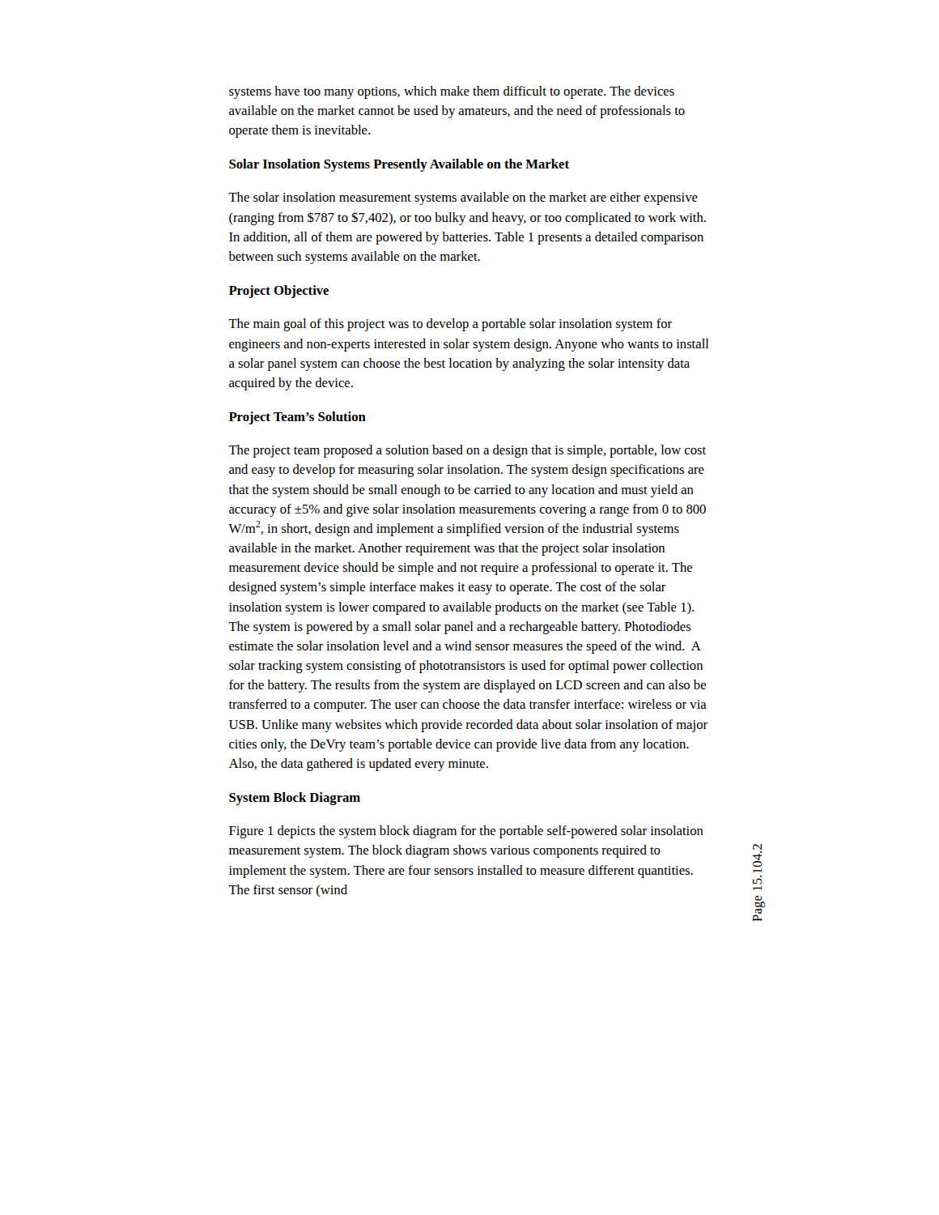systems have too many options, which make them difficult to operate. The devices available on the market cannot be used by amateurs, and the need of professionals to operate them is inevitable.
Solar Insolation Systems Presently Available on the Market
The solar insolation measurement systems available on the market are either expensive (ranging from $787 to $7,402), or too bulky and heavy, or too complicated to work with. In addition, all of them are powered by batteries. Table 1 presents a detailed comparison between such systems available on the market.
Project Objective
The main goal of this project was to develop a portable solar insolation system for engineers and non-experts interested in solar system design. Anyone who wants to install a solar panel system can choose the best location by analyzing the solar intensity data acquired by the device.
Project Team’s Solution
The project team proposed a solution based on a design that is simple, portable, low cost and easy to develop for measuring solar insolation. The system design specifications are that the system should be small enough to be carried to any location and must yield an accuracy of ±5% and give solar insolation measurements covering a range from 0 to 800 W/m2, in short, design and implement a simplified version of the industrial systems available in the market. Another requirement was that the project solar insolation measurement device should be simple and not require a professional to operate it. The designed system’s simple interface makes it easy to operate. The cost of the solar insolation system is lower compared to available products on the market (see Table 1). The system is powered by a small solar panel and a rechargeable battery. Photodiodes estimate the solar insolation level and a wind sensor measures the speed of the wind. A solar tracking system consisting of phototransistors is used for optimal power collection for the battery. The results from the system are displayed on LCD screen and can also be transferred to a computer. The user can choose the data transfer interface: wireless or via USB. Unlike many websites which provide recorded data about solar insolation of major cities only, the DeVry team’s portable device can provide live data from any location. Also, the data gathered is updated every minute.
System Block Diagram
Figure 1 depicts the system block diagram for the portable self-powered solar insolation measurement system. The block diagram shows various components required to implement the system. There are four sensors installed to measure different quantities. The first sensor (wind
Page 15.104.2